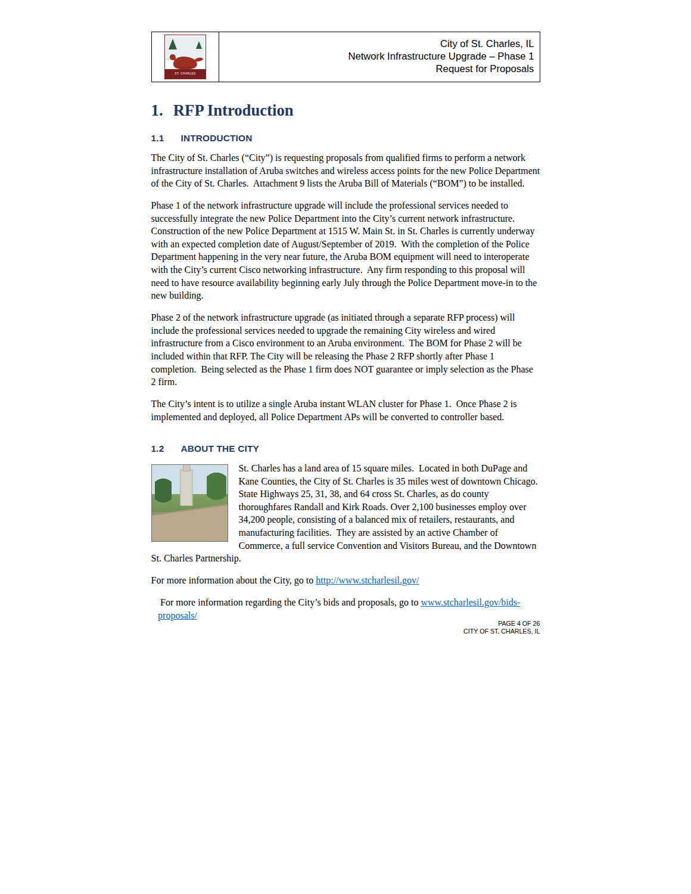SINCE 1834
ST. CHARLES
City of St. Charles, IL
Network Infrastructure Upgrade – Phase 1
Request for Proposals
1. RFP Introduction
1.1 INTRODUCTION
The City of St. Charles (“City”) is requesting proposals from qualified firms to perform a network infrastructure installation of Aruba switches and wireless access points for the new Police Department of the City of St. Charles. Attachment 9 lists the Aruba Bill of Materials (“BOM”) to be installed.
Phase 1 of the network infrastructure upgrade will include the professional services needed to successfully integrate the new Police Department into the City’s current network infrastructure. Construction of the new Police Department at 1515 W. Main St. in St. Charles is currently underway with an expected completion date of August/September of 2019. With the completion of the Police Department happening in the very near future, the Aruba BOM equipment will need to interoperate with the City’s current Cisco networking infrastructure. Any firm responding to this proposal will need to have resource availability beginning early July through the Police Department move-in to the new building.
Phase 2 of the network infrastructure upgrade (as initiated through a separate RFP process) will include the professional services needed to upgrade the remaining City wireless and wired infrastructure from a Cisco environment to an Aruba environment. The BOM for Phase 2 will be included within that RFP. The City will be releasing the Phase 2 RFP shortly after Phase 1 completion. Being selected as the Phase 1 firm does NOT guarantee or imply selection as the Phase 2 firm.
The City’s intent is to utilize a single Aruba instant WLAN cluster for Phase 1. Once Phase 2 is implemented and deployed, all Police Department APs will be converted to controller based.
1.2 ABOUT THE CITY
St. Charles has a land area of 15 square miles. Located in both DuPage and Kane Counties, the City of St. Charles is 35 miles west of downtown Chicago. State Highways 25, 31, 38, and 64 cross St. Charles, as do county thoroughfares Randall and Kirk Roads. Over 2,100 businesses employ over 34,200 people, consisting of a balanced mix of retailers, restaurants, and manufacturing facilities. They are assisted by an active Chamber of Commerce, a full service Convention and Visitors Bureau, and the Downtown St. Charles Partnership.
For more information about the City, go to http://www.stcharlesil.gov/
For more information regarding the City’s bids and proposals, go to www.stcharlesil.gov/bids-proposals/
PAGE 4 OF 26
CITY OF ST. CHARLES, IL